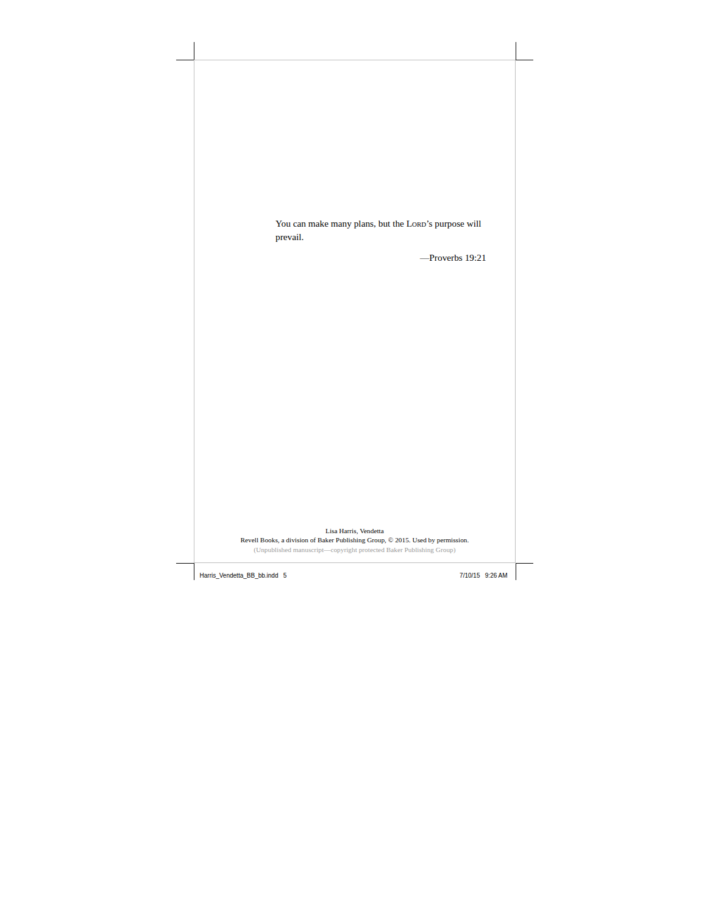You can make many plans, but the Lord’s purpose will prevail.
—Proverbs 19:21
Lisa Harris, Vendetta
Revell Books, a division of Baker Publishing Group, © 2015. Used by permission.
(Unpublished manuscript—copyright protected Baker Publishing Group)
Harris_Vendetta_BB_bb.indd 5
7/10/15 9:26 AM